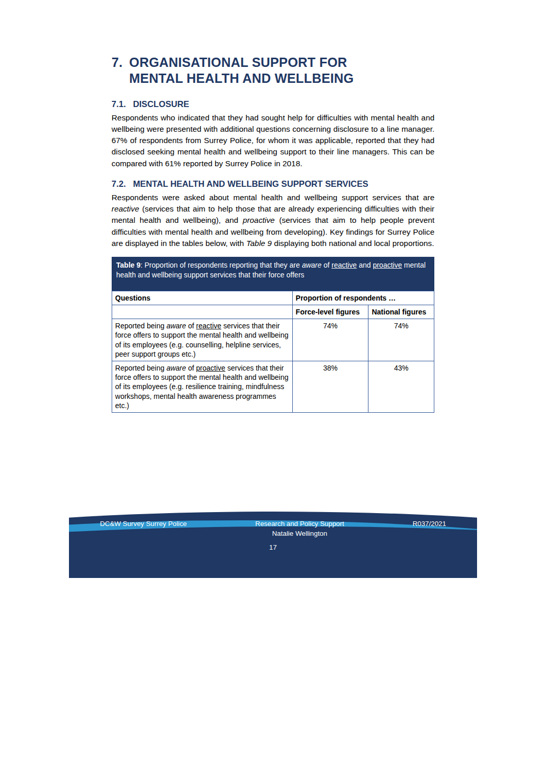7. ORGANISATIONAL SUPPORT FORMENTAL HEALTH AND WELLBEING
7.1. DISCLOSURE
Respondents who indicated that they had sought help for difficulties with mental health and wellbeing were presented with additional questions concerning disclosure to a line manager. 67% of respondents from Surrey Police, for whom it was applicable, reported that they had disclosed seeking mental health and wellbeing support to their line managers. This can be compared with 61% reported by Surrey Police in 2018.
7.2. MENTAL HEALTH AND WELLBEING SUPPORT SERVICES
Respondents were asked about mental health and wellbeing support services that are reactive (services that aim to help those that are already experiencing difficulties with their mental health and wellbeing), and proactive (services that aim to help people prevent difficulties with mental health and wellbeing from developing). Key findings for Surrey Police are displayed in the tables below, with Table 9 displaying both national and local proportions.
Table 9 : Proportion of respondents reporting that they are aware of reactive and proactive mental health and wellbeing support services that their force offers
| Questions | Proportion of respondents … |
| --- | --- |
| | Force-level figures | National figures |
| Reported being aware of reactive services that their force offers to support the mental health and wellbeing of its employees (e.g. counselling, helpline services, peer support groups etc.) | 74% | 74% |
| Reported being aware of proactive services that their force offers to support the mental health and wellbeing of its employees (e.g. resilience training, mindfulness workshops, mental health awareness programmes etc.) | 38% | 43% |
DC&W Survey Surrey Police
Research and Policy Support
Natalie Wellington
R037/2021
17